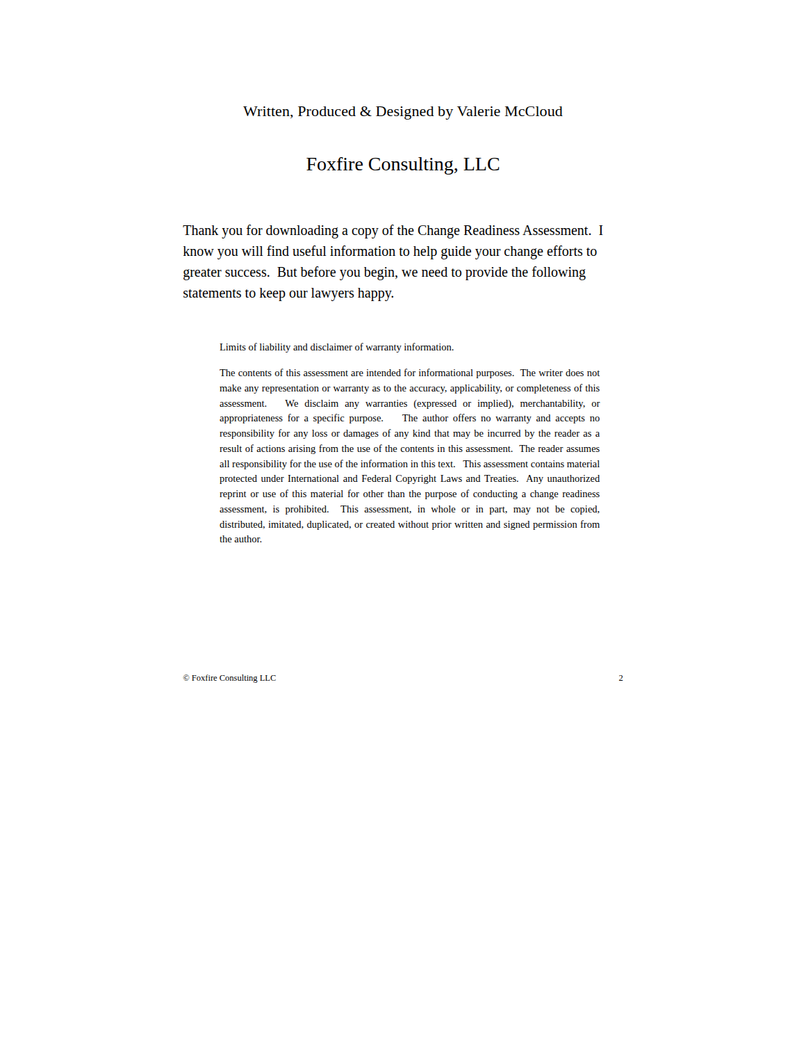Written, Produced & Designed by Valerie McCloud
Foxfire Consulting, LLC
Thank you for downloading a copy of the Change Readiness Assessment. I know you will find useful information to help guide your change efforts to greater success. But before you begin, we need to provide the following statements to keep our lawyers happy.
Limits of liability and disclaimer of warranty information.
The contents of this assessment are intended for informational purposes. The writer does not make any representation or warranty as to the accuracy, applicability, or completeness of this assessment. We disclaim any warranties (expressed or implied), merchantability, or appropriateness for a specific purpose. The author offers no warranty and accepts no responsibility for any loss or damages of any kind that may be incurred by the reader as a result of actions arising from the use of the contents in this assessment. The reader assumes all responsibility for the use of the information in this text. This assessment contains material protected under International and Federal Copyright Laws and Treaties. Any unauthorized reprint or use of this material for other than the purpose of conducting a change readiness assessment, is prohibited. This assessment, in whole or in part, may not be copied, distributed, imitated, duplicated, or created without prior written and signed permission from the author.
© Foxfire Consulting LLC
2